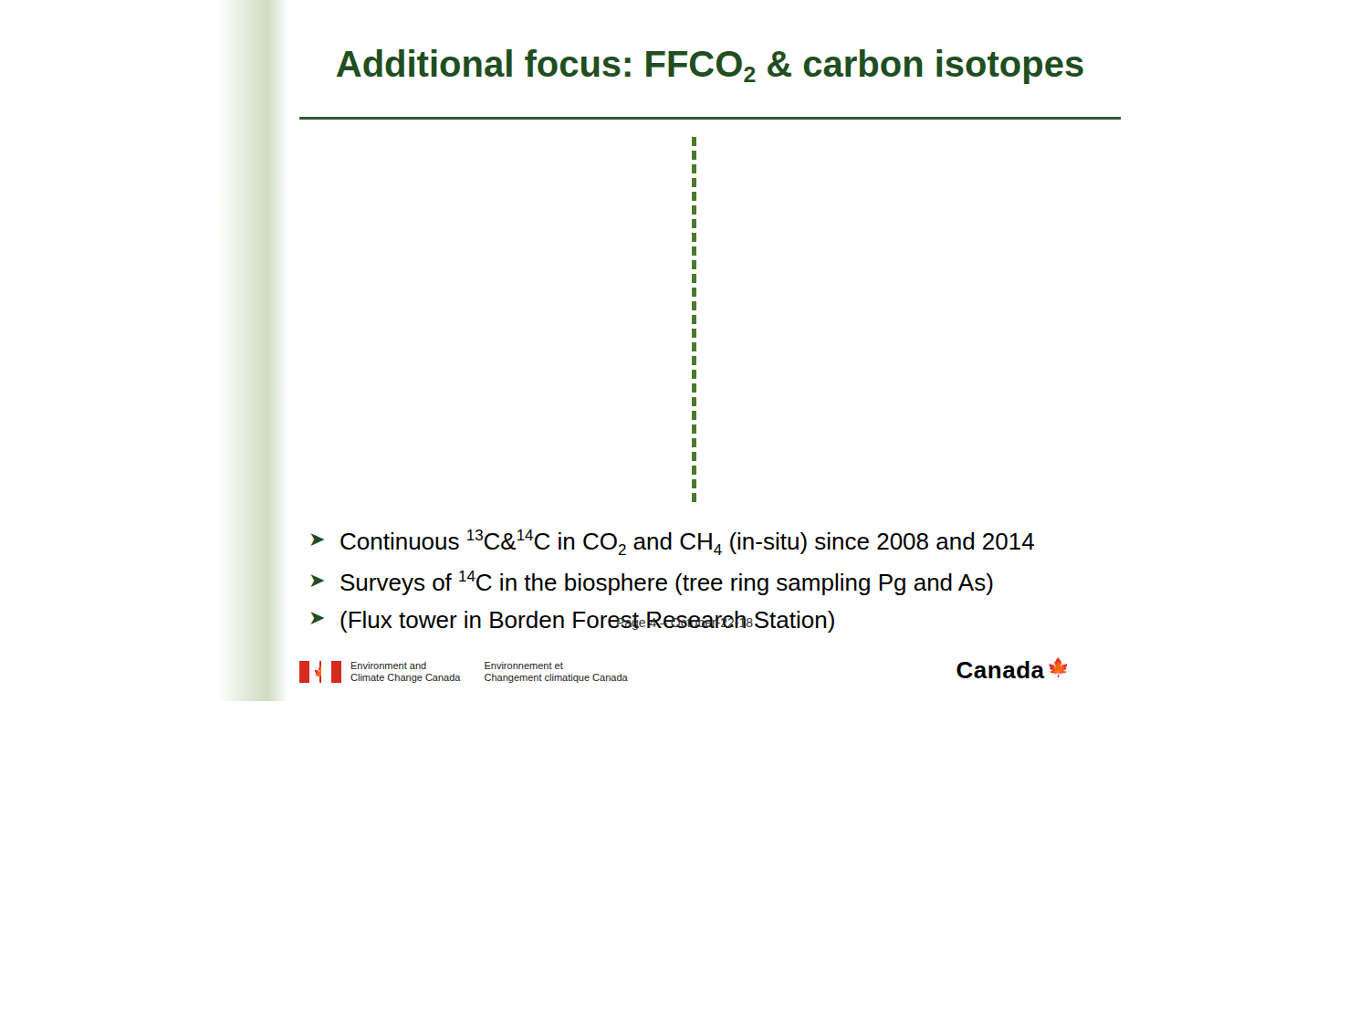Additional focus: FFCO2 & carbon isotopes
Continuous 13C&14C in CO2 and CH4 (in-situ) since 2008 and 2014
Surveys of 14C in the biosphere (tree ring sampling Pg and As)
(Flux tower in Borden Forest Research Station)
Page 4 – October-22-18
🍁
Environment and
Climate Change Canada
Environnement et
Changement climatique Canada
Canada🍁